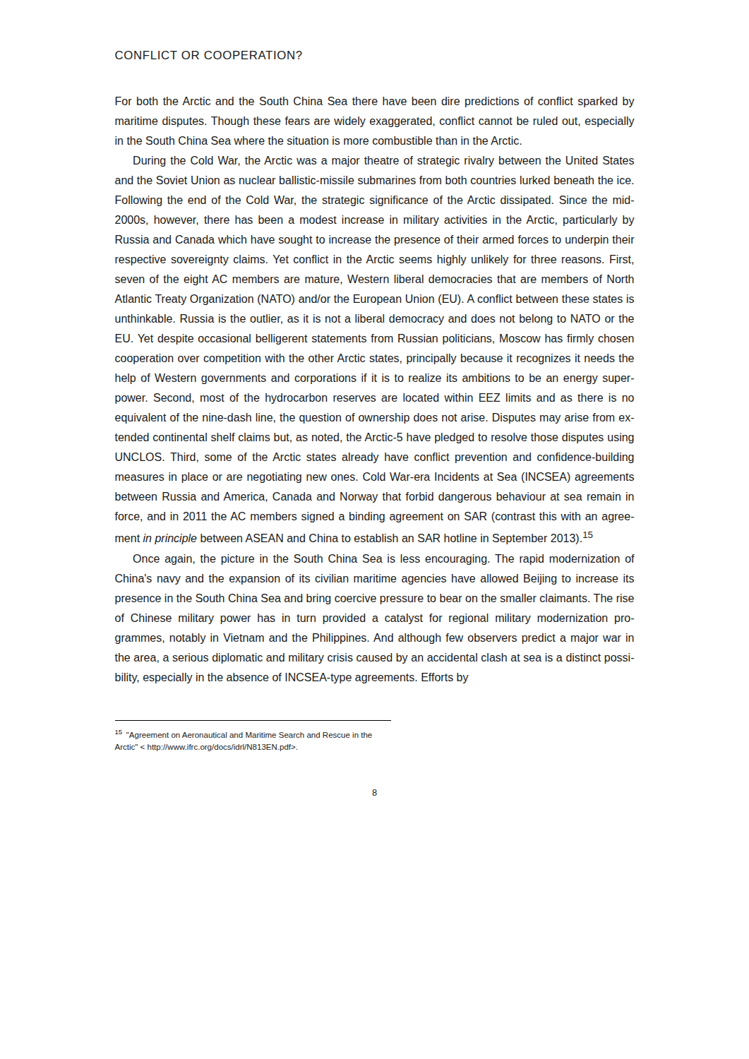CONFLICT OR COOPERATION?
For both the Arctic and the South China Sea there have been dire predictions of conflict sparked by maritime disputes. Though these fears are widely exaggerated, conflict cannot be ruled out, especially in the South China Sea where the situation is more combustible than in the Arctic.
During the Cold War, the Arctic was a major theatre of strategic rivalry between the United States and the Soviet Union as nuclear ballistic-missile submarines from both countries lurked beneath the ice. Following the end of the Cold War, the strategic significance of the Arctic dissipated. Since the mid-2000s, however, there has been a modest increase in military activities in the Arctic, particularly by Russia and Canada which have sought to increase the presence of their armed forces to underpin their respective sovereignty claims. Yet conflict in the Arctic seems highly unlikely for three reasons. First, seven of the eight AC members are mature, Western liberal democracies that are members of North Atlantic Treaty Organization (NATO) and/or the European Union (EU). A conflict between these states is unthinkable. Russia is the outlier, as it is not a liberal democracy and does not belong to NATO or the EU. Yet despite occasional belligerent statements from Russian politicians, Moscow has firmly chosen cooperation over competition with the other Arctic states, principally because it recognizes it needs the help of Western governments and corporations if it is to realize its ambitions to be an energy superpower. Second, most of the hydrocarbon reserves are located within EEZ limits and as there is no equivalent of the nine-dash line, the question of ownership does not arise. Disputes may arise from extended continental shelf claims but, as noted, the Arctic-5 have pledged to resolve those disputes using UNCLOS. Third, some of the Arctic states already have conflict prevention and confidence-building measures in place or are negotiating new ones. Cold War-era Incidents at Sea (INCSEA) agreements between Russia and America, Canada and Norway that forbid dangerous behaviour at sea remain in force, and in 2011 the AC members signed a binding agreement on SAR (contrast this with an agreement in principle between ASEAN and China to establish an SAR hotline in September 2013).15
Once again, the picture in the South China Sea is less encouraging. The rapid modernization of China's navy and the expansion of its civilian maritime agencies have allowed Beijing to increase its presence in the South China Sea and bring coercive pressure to bear on the smaller claimants. The rise of Chinese military power has in turn provided a catalyst for regional military modernization programmes, notably in Vietnam and the Philippines. And although few observers predict a major war in the area, a serious diplomatic and military crisis caused by an accidental clash at sea is a distinct possibility, especially in the absence of INCSEA-type agreements. Efforts by
15 "Agreement on Aeronautical and Maritime Search and Rescue in the Arctic" < http://www.ifrc.org/docs/idrl/N813EN.pdf>.
8